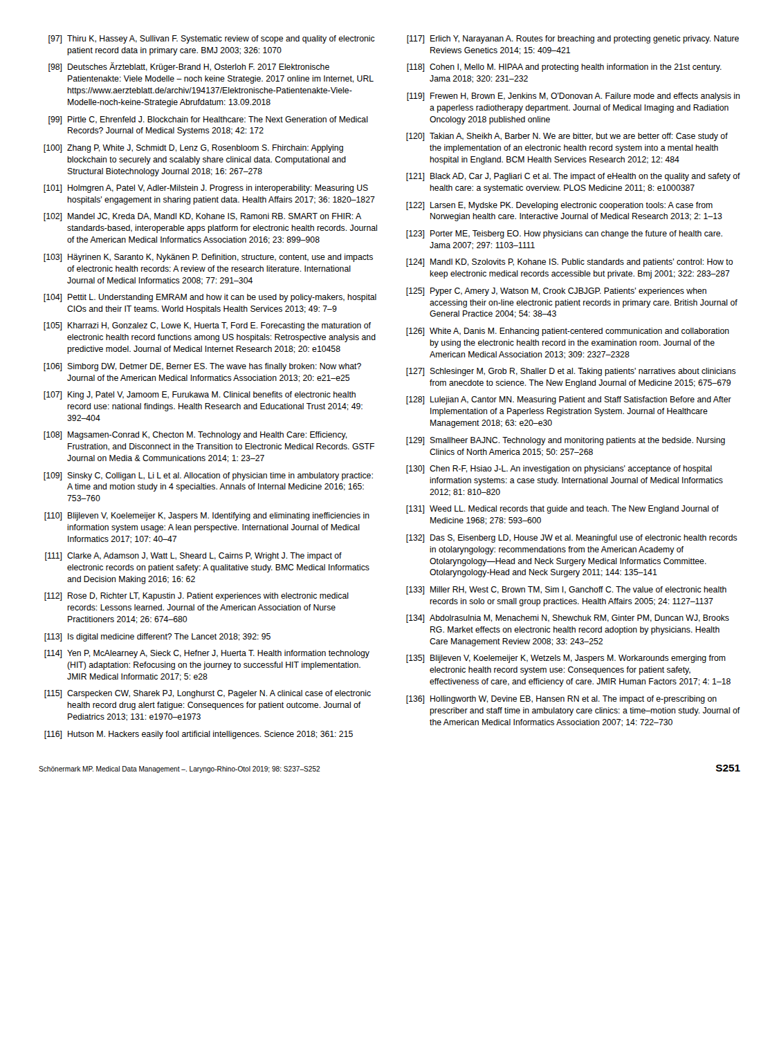[97]
Thiru K, Hassey A, Sullivan F. Systematic review of scope and quality of electronic patient record data in primary care. BMJ 2003; 326: 1070
[98]
Deutsches Ärzteblatt, Krüger-Brand H, Osterloh F. 2017 Elektronische Patientenakte: Viele Modelle – noch keine Strategie. 2017 online im Internet, URL https://www.aerzteblatt.de/archiv/194137/Elektronische-Patientenakte-Viele-Modelle-noch-keine-Strategie Abrufdatum: 13.09.2018
[99]
Pirtle C, Ehrenfeld J. Blockchain for Healthcare: The Next Generation of Medical Records? Journal of Medical Systems 2018; 42: 172
[100]
Zhang P, White J, Schmidt D, Lenz G, Rosenbloom S. Fhirchain: Applying blockchain to securely and scalably share clinical data. Computational and Structural Biotechnology Journal 2018; 16: 267–278
[101]
Holmgren A, Patel V, Adler-Milstein J. Progress in interoperability: Measuring US hospitals' engagement in sharing patient data. Health Affairs 2017; 36: 1820–1827
[102]
Mandel JC, Kreda DA, Mandl KD, Kohane IS, Ramoni RB. SMART on FHIR: A standards-based, interoperable apps platform for electronic health records. Journal of the American Medical Informatics Association 2016; 23: 899–908
[103]
Häyrinen K, Saranto K, Nykänen P. Definition, structure, content, use and impacts of electronic health records: A review of the research literature. International Journal of Medical Informatics 2008; 77: 291–304
[104]
Pettit L. Understanding EMRAM and how it can be used by policy-makers, hospital CIOs and their IT teams. World Hospitals Health Services 2013; 49: 7–9
[105]
Kharrazi H, Gonzalez C, Lowe K, Huerta T, Ford E. Forecasting the maturation of electronic health record functions among US hospitals: Retrospective analysis and predictive model. Journal of Medical Internet Research 2018; 20: e10458
[106]
Simborg DW, Detmer DE, Berner ES. The wave has finally broken: Now what? Journal of the American Medical Informatics Association 2013; 20: e21–e25
[107]
King J, Patel V, Jamoom E, Furukawa M. Clinical benefits of electronic health record use: national findings. Health Research and Educational Trust 2014; 49: 392–404
[108]
Magsamen-Conrad K, Checton M. Technology and Health Care: Efficiency, Frustration, and Disconnect in the Transition to Electronic Medical Records. GSTF Journal on Media & Communications 2014; 1: 23–27
[109]
Sinsky C, Colligan L, Li L et al. Allocation of physician time in ambulatory practice: A time and motion study in 4 specialties. Annals of Internal Medicine 2016; 165: 753–760
[110]
Blijleven V, Koelemeijer K, Jaspers M. Identifying and eliminating inefficiencies in information system usage: A lean perspective. International Journal of Medical Informatics 2017; 107: 40–47
[111]
Clarke A, Adamson J, Watt L, Sheard L, Cairns P, Wright J. The impact of electronic records on patient safety: A qualitative study. BMC Medical Informatics and Decision Making 2016; 16: 62
[112]
Rose D, Richter LT, Kapustin J. Patient experiences with electronic medical records: Lessons learned. Journal of the American Association of Nurse Practitioners 2014; 26: 674–680
[113]
Is digital medicine different? The Lancet 2018; 392: 95
[114]
Yen P, McAlearney A, Sieck C, Hefner J, Huerta T. Health information technology (HIT) adaptation: Refocusing on the journey to successful HIT implementation. JMIR Medical Informatic 2017; 5: e28
[115]
Carspecken CW, Sharek PJ, Longhurst C, Pageler N. A clinical case of electronic health record drug alert fatigue: Consequences for patient outcome. Journal of Pediatrics 2013; 131: e1970–e1973
[116]
Hutson M. Hackers easily fool artificial intelligences. Science 2018; 361: 215
[117]
Erlich Y, Narayanan A. Routes for breaching and protecting genetic privacy. Nature Reviews Genetics 2014; 15: 409–421
[118]
Cohen I, Mello M. HIPAA and protecting health information in the 21st century. Jama 2018; 320: 231–232
[119]
Frewen H, Brown E, Jenkins M, O'Donovan A. Failure mode and effects analysis in a paperless radiotherapy department. Journal of Medical Imaging and Radiation Oncology 2018 published online
[120]
Takian A, Sheikh A, Barber N. We are bitter, but we are better off: Case study of the implementation of an electronic health record system into a mental health hospital in England. BCM Health Services Research 2012; 12: 484
[121]
Black AD, Car J, Pagliari C et al. The impact of eHealth on the quality and safety of health care: a systematic overview. PLOS Medicine 2011; 8: e1000387
[122]
Larsen E, Mydske PK. Developing electronic cooperation tools: A case from Norwegian health care. Interactive Journal of Medical Research 2013; 2: 1–13
[123]
Porter ME, Teisberg EO. How physicians can change the future of health care. Jama 2007; 297: 1103–1111
[124]
Mandl KD, Szolovits P, Kohane IS. Public standards and patients' control: How to keep electronic medical records accessible but private. Bmj 2001; 322: 283–287
[125]
Pyper C, Amery J, Watson M, Crook CJBJGP. Patients' experiences when accessing their on-line electronic patient records in primary care. British Journal of General Practice 2004; 54: 38–43
[126]
White A, Danis M. Enhancing patient-centered communication and collaboration by using the electronic health record in the examination room. Journal of the American Medical Association 2013; 309: 2327–2328
[127]
Schlesinger M, Grob R, Shaller D et al. Taking patients' narratives about clinicians from anecdote to science. The New England Journal of Medicine 2015; 675–679
[128]
Lulejian A, Cantor MN. Measuring Patient and Staff Satisfaction Before and After Implementation of a Paperless Registration System. Journal of Healthcare Management 2018; 63: e20–e30
[129]
Smallheer BAJNC. Technology and monitoring patients at the bedside. Nursing Clinics of North America 2015; 50: 257–268
[130]
Chen R-F, Hsiao J-L. An investigation on physicians' acceptance of hospital information systems: a case study. International Journal of Medical Informatics 2012; 81: 810–820
[131]
Weed LL. Medical records that guide and teach. The New England Journal of Medicine 1968; 278: 593–600
[132]
Das S, Eisenberg LD, House JW et al. Meaningful use of electronic health records in otolaryngology: recommendations from the American Academy of Otolaryngology—Head and Neck Surgery Medical Informatics Committee. Otolaryngology-Head and Neck Surgery 2011; 144: 135–141
[133]
Miller RH, West C, Brown TM, Sim I, Ganchoff C. The value of electronic health records in solo or small group practices. Health Affairs 2005; 24: 1127–1137
[134]
Abdolrasulnia M, Menachemi N, Shewchuk RM, Ginter PM, Duncan WJ, Brooks RG. Market effects on electronic health record adoption by physicians. Health Care Management Review 2008; 33: 243–252
[135]
Blijleven V, Koelemeijer K, Wetzels M, Jaspers M. Workarounds emerging from electronic health record system use: Consequences for patient safety, effectiveness of care, and efficiency of care. JMIR Human Factors 2017; 4: 1–18
[136]
Hollingworth W, Devine EB, Hansen RN et al. The impact of e-prescribing on prescriber and staff time in ambulatory care clinics: a time–motion study. Journal of the American Medical Informatics Association 2007; 14: 722–730
Schönermark MP. Medical Data Management –. Laryngo-Rhino-Otol 2019; 98: S237–S252 S251